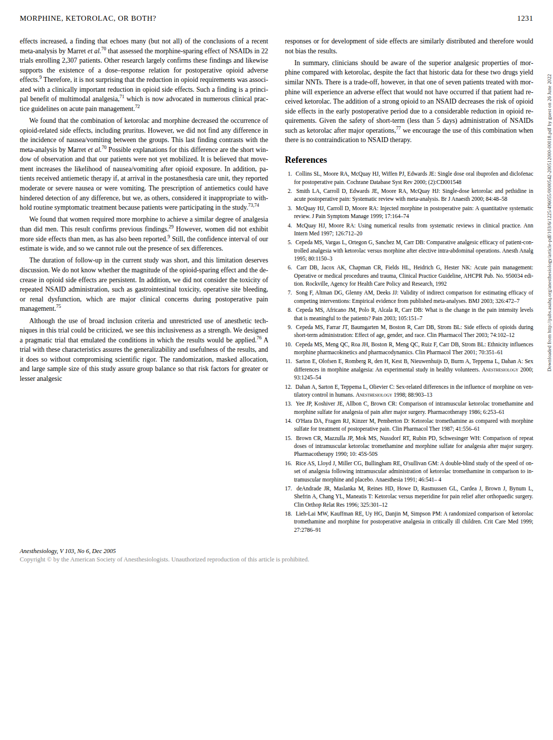Morphine, Ketorolac, or Both? 1231
Downloaded from http://pubs.asahq.org/anesthesiology/article-pdf/103/6/1225/496055/0000542-200512000-00018.pdf by guest on 26 June 2022
effects increased, a finding that echoes many (but not all) of the conclusions of a recent meta-analysis by Marret et al.70 that assessed the morphine-sparing effect of NSAIDs in 22 trials enrolling 2,307 patients. Other research largely confirms these findings and likewise supports the existence of a dose–response relation for postoperative opioid adverse effects.9 Therefore, it is not surprising that the reduction in opioid requirements was associated with a clinically important reduction in opioid side effects. Such a finding is a principal benefit of multimodal analgesia,71 which is now advocated in numerous clinical practice guidelines on acute pain management.72
We found that the combination of ketorolac and morphine decreased the occurrence of opioid-related side effects, including pruritus. However, we did not find any difference in the incidence of nausea/vomiting between the groups. This last finding contrasts with the meta-analysis by Marret et al.70 Possible explanations for this difference are the short window of observation and that our patients were not yet mobilized. It is believed that movement increases the likelihood of nausea/vomiting after opioid exposure. In addition, patients received antiemetic therapy if, at arrival in the postanesthesia care unit, they reported moderate or severe nausea or were vomiting. The prescription of antiemetics could have hindered detection of any difference, but we, as others, considered it inappropriate to withhold routine symptomatic treatment because patients were participating in the study.73,74
We found that women required more morphine to achieve a similar degree of analgesia than did men. This result confirms previous findings.29 However, women did not exhibit more side effects than men, as has also been reported.9 Still, the confidence interval of our estimate is wide, and so we cannot rule out the presence of sex differences.
The duration of follow-up in the current study was short, and this limitation deserves discussion. We do not know whether the magnitude of the opioid-sparing effect and the decrease in opioid side effects are persistent. In addition, we did not consider the toxicity of repeated NSAID administration, such as gastrointestinal toxicity, operative site bleeding, or renal dysfunction, which are major clinical concerns during postoperative pain management.75
Although the use of broad inclusion criteria and unrestricted use of anesthetic techniques in this trial could be criticized, we see this inclusiveness as a strength. We designed a pragmatic trial that emulated the conditions in which the results would be applied.76 A trial with these characteristics assures the generalizability and usefulness of the results, and it does so without compromising scientific rigor. The randomization, masked allocation, and large sample size of this study assure group balance so that risk factors for greater or lesser analgesic
responses or for development of side effects are similarly distributed and therefore would not bias the results.
In summary, clinicians should be aware of the superior analgesic properties of morphine compared with ketorolac, despite the fact that historic data for these two drugs yield similar NNTs. There is a trade-off, however, in that one of seven patients treated with morphine will experience an adverse effect that would not have occurred if that patient had received ketorolac. The addition of a strong opioid to an NSAID decreases the risk of opioid side effects in the early postoperative period due to a considerable reduction in opioid requirements. Given the safety of short-term (less than 5 days) administration of NSAIDs such as ketorolac after major operations,77 we encourage the use of this combination when there is no contraindication to NSAID therapy.
References
1. Collins SL, Moore RA, McQuay HJ, Wiffen PJ, Edwards JE: Single dose oral ibuprofen and diclofenac for postoperative pain. Cochrane Database Syst Rev 2000; (2):CD001548
2. Smith LA, Carroll D, Edwards JE, Moore RA, McQuay HJ: Single-dose ketorolac and pethidine in acute postoperative pain: Systematic review with meta-analysis. Br J Anaesth 2000; 84:48–58
3. McQuay HJ, Carroll D, Moore RA: Injected morphine in postoperative pain: A quantitative systematic review. J Pain Symptom Manage 1999; 17:164–74
4. McQuay HJ, Moore RA: Using numerical results from systematic reviews in clinical practice. Ann Intern Med 1997; 126:712–20
5. Cepeda MS, Vargas L, Ortegon G, Sanchez M, Carr DB: Comparative analgesic efficacy of patient-controlled analgesia with ketorolac versus morphine after elective intra-abdominal operations. Anesth Analg 1995; 80:1150–3
6. Carr DB, Jacox AK, Chapman CR, Fields HL, Heidrich G, Hester NK: Acute pain management: Operative or medical procedures and trauma, Clinical Practice Guideline, AHCPR Pub. No. 950034 edition. Rockville, Agency for Health Care Policy and Research, 1992
7. Song F, Altman DG, Glenny AM, Deeks JJ: Validity of indirect comparison for estimating efficacy of competing interventions: Empirical evidence from published meta-analyses. BMJ 2003; 326:472–7
8. Cepeda MS, Africano JM, Polo R, Alcala R, Carr DB: What is the change in the pain intensity levels that is meaningful to the patients? Pain 2003; 105:151–7
9. Cepeda MS, Farrar JT, Baumgarten M, Boston R, Carr DB, Strom BL: Side effects of opioids during short-term administration: Effect of age, gender, and race. Clin Pharmacol Ther 2003; 74:102–12
10. Cepeda MS, Meng QC, Roa JH, Boston R, Meng QC, Ruiz F, Carr DB, Strom BL: Ethnicity influences morphine pharmacokinetics and pharmacodynamics. Clin Pharmacol Ther 2001; 70:351–61
11. Sarton E, Olofsen E, Romberg R, den H, Kest B, Nieuwenhuijs D, Burm A, Teppema L, Dahan A: Sex differences in morphine analgesia: An experimental study in healthy volunteers. Anesthesiology 2000; 93:1245–54
12. Dahan A, Sarton E, Teppema L, Olievier C: Sex-related differences in the influence of morphine on ventilatory control in humans. Anesthesiology 1998; 88:903–13
13. Yee JP, Koshiver JE, Allbon C, Brown CR: Comparison of intramuscular ketorolac tromethamine and morphine sulfate for analgesia of pain after major surgery. Pharmacotherapy 1986; 6:253–61
14. O'Hara DA, Fragen RJ, Kinzer M, Pemberton D: Ketorolac tromethamine as compared with morphine sulfate for treatment of postoperative pain. Clin Pharmacol Ther 1987; 41:556–61
15. Brown CR, Mazzulla JP, Mok MS, Nussdorf RT, Rubin PD, Schwesinger WH: Comparison of repeat doses of intramuscular ketorolac tromethamine and morphine sulfate for analgesia after major surgery. Pharmacotherapy 1990; 10: 45S-50S
16. Rice AS, Lloyd J, Miller CG, Bullingham RE, O'sullivan GM: A double-blind study of the speed of onset of analgesia following intramuscular administration of ketorolac tromethamine in comparison to intramuscular morphine and placebo. Anaesthesia 1991; 46:541– 4
17. deAndrade JR, Maslanka M, Reines HD, Howe D, Rasmussen GL, Cardea J, Brown J, Bynum L, Shefrin A, Chang YL, Maneatis T: Ketorolac versus meperidine for pain relief after orthopaedic surgery. Clin Orthop Relat Res 1996; 325:301–12
18. Lieh-Lai MW, Kauffman RE, Uy HG, Danjin M, Simpson PM: A randomized comparison of ketorolac tromethamine and morphine for postoperative analgesia in critically ill children. Crit Care Med 1999; 27:2786–91
Anesthesiology, V 103, No 6, Dec 2005
Copyright © by the American Society of Anesthesiologists. Unauthorized reproduction of this article is prohibited.